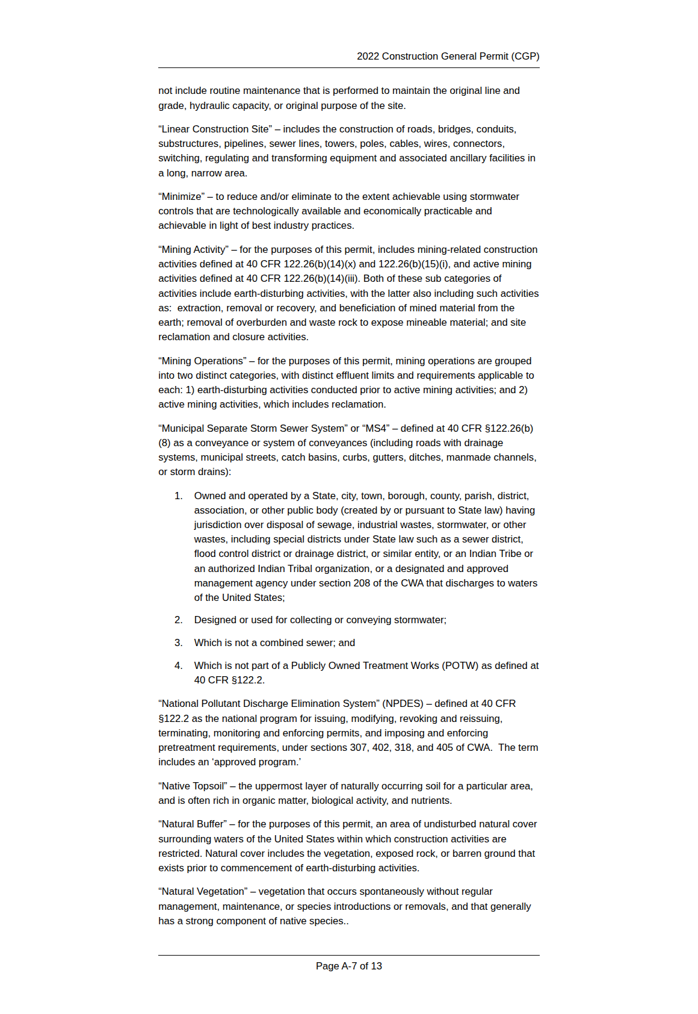2022 Construction General Permit (CGP)
not include routine maintenance that is performed to maintain the original line and grade, hydraulic capacity, or original purpose of the site.
“Linear Construction Site” – includes the construction of roads, bridges, conduits, substructures, pipelines, sewer lines, towers, poles, cables, wires, connectors, switching, regulating and transforming equipment and associated ancillary facilities in a long, narrow area.
“Minimize” – to reduce and/or eliminate to the extent achievable using stormwater controls that are technologically available and economically practicable and achievable in light of best industry practices.
“Mining Activity” – for the purposes of this permit, includes mining-related construction activities defined at 40 CFR 122.26(b)(14)(x) and 122.26(b)(15)(i), and active mining activities defined at 40 CFR 122.26(b)(14)(iii). Both of these sub categories of activities include earth-disturbing activities, with the latter also including such activities as: extraction, removal or recovery, and beneficiation of mined material from the earth; removal of overburden and waste rock to expose mineable material; and site reclamation and closure activities.
“Mining Operations” – for the purposes of this permit, mining operations are grouped into two distinct categories, with distinct effluent limits and requirements applicable to each: 1) earth-disturbing activities conducted prior to active mining activities; and 2) active mining activities, which includes reclamation.
“Municipal Separate Storm Sewer System” or “MS4” – defined at 40 CFR §122.26(b)(8) as a conveyance or system of conveyances (including roads with drainage systems, municipal streets, catch basins, curbs, gutters, ditches, manmade channels, or storm drains):
Owned and operated by a State, city, town, borough, county, parish, district, association, or other public body (created by or pursuant to State law) having jurisdiction over disposal of sewage, industrial wastes, stormwater, or other wastes, including special districts under State law such as a sewer district, flood control district or drainage district, or similar entity, or an Indian Tribe or an authorized Indian Tribal organization, or a designated and approved management agency under section 208 of the CWA that discharges to waters of the United States;
Designed or used for collecting or conveying stormwater;
Which is not a combined sewer; and
Which is not part of a Publicly Owned Treatment Works (POTW) as defined at 40 CFR §122.2.
“National Pollutant Discharge Elimination System” (NPDES) – defined at 40 CFR §122.2 as the national program for issuing, modifying, revoking and reissuing, terminating, monitoring and enforcing permits, and imposing and enforcing pretreatment requirements, under sections 307, 402, 318, and 405 of CWA. The term includes an ‘approved program.’
“Native Topsoil” – the uppermost layer of naturally occurring soil for a particular area, and is often rich in organic matter, biological activity, and nutrients.
“Natural Buffer” – for the purposes of this permit, an area of undisturbed natural cover surrounding waters of the United States within which construction activities are restricted. Natural cover includes the vegetation, exposed rock, or barren ground that exists prior to commencement of earth-disturbing activities.
“Natural Vegetation” – vegetation that occurs spontaneously without regular management, maintenance, or species introductions or removals, and that generally has a strong component of native species..
Page A-7 of 13